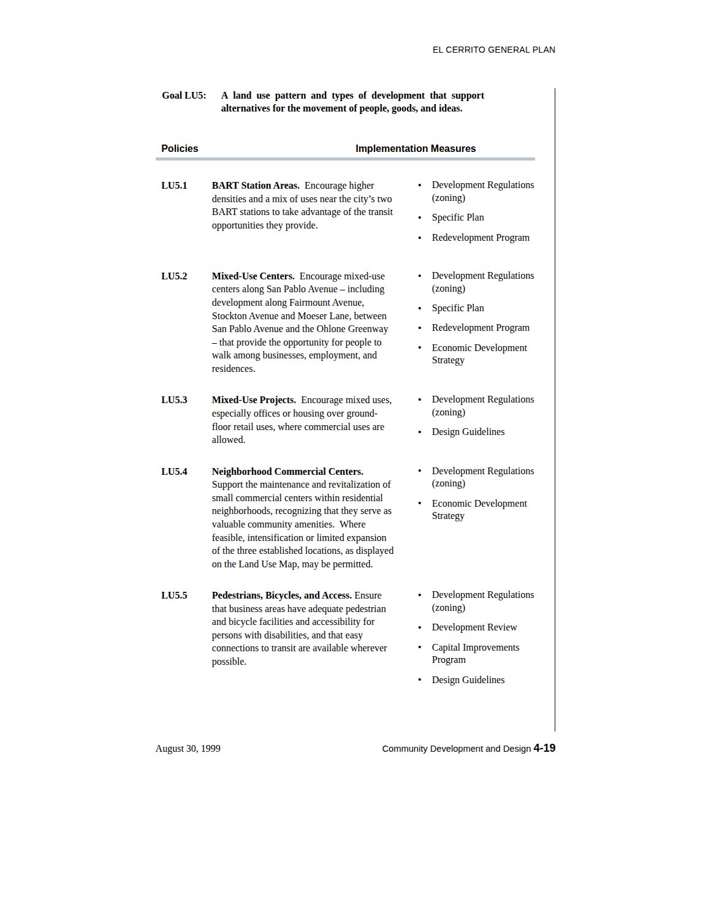EL CERRITO GENERAL PLAN
| Goal LU5: | A land use pattern and types of development that support alternatives for the movement of people, goods, and ideas. |
Policies
Implementation Measures
| LU5.1 | BART Station Areas. Encourage higher densities and a mix of uses near the city’s two BART stations to take advantage of the transit opportunities they provide. | Development Regulations (zoning) Specific Plan Redevelopment Program |
| LU5.2 | Mixed-Use Centers. Encourage mixed-use centers along San Pablo Avenue – including development along Fairmount Avenue, Stockton Avenue and Moeser Lane, between San Pablo Avenue and the Ohlone Greenway – that provide the opportunity for people to walk among businesses, employment, and residences. | Development Regulations (zoning) Specific Plan Redevelopment Program Economic Development Strategy |
| LU5.3 | Mixed-Use Projects. Encourage mixed uses, especially offices or housing over ground-floor retail uses, where commercial uses are allowed. | Development Regulations (zoning) Design Guidelines |
| LU5.4 | Neighborhood Commercial Centers. Support the maintenance and revitalization of small commercial centers within residential neighborhoods, recognizing that they serve as valuable community amenities. Where feasible, intensification or limited expansion of the three established locations, as displayed on the Land Use Map, may be permitted. | Development Regulations (zoning) Economic Development Strategy |
| LU5.5 | Pedestrians, Bicycles, and Access. Ensure that business areas have adequate pedestrian and bicycle facilities and accessibility for persons with disabilities, and that easy connections to transit are available wherever possible. | Development Regulations (zoning) Development Review Capital Improvements Program Design Guidelines |
August 30, 1999
Community Development and Design 4-19